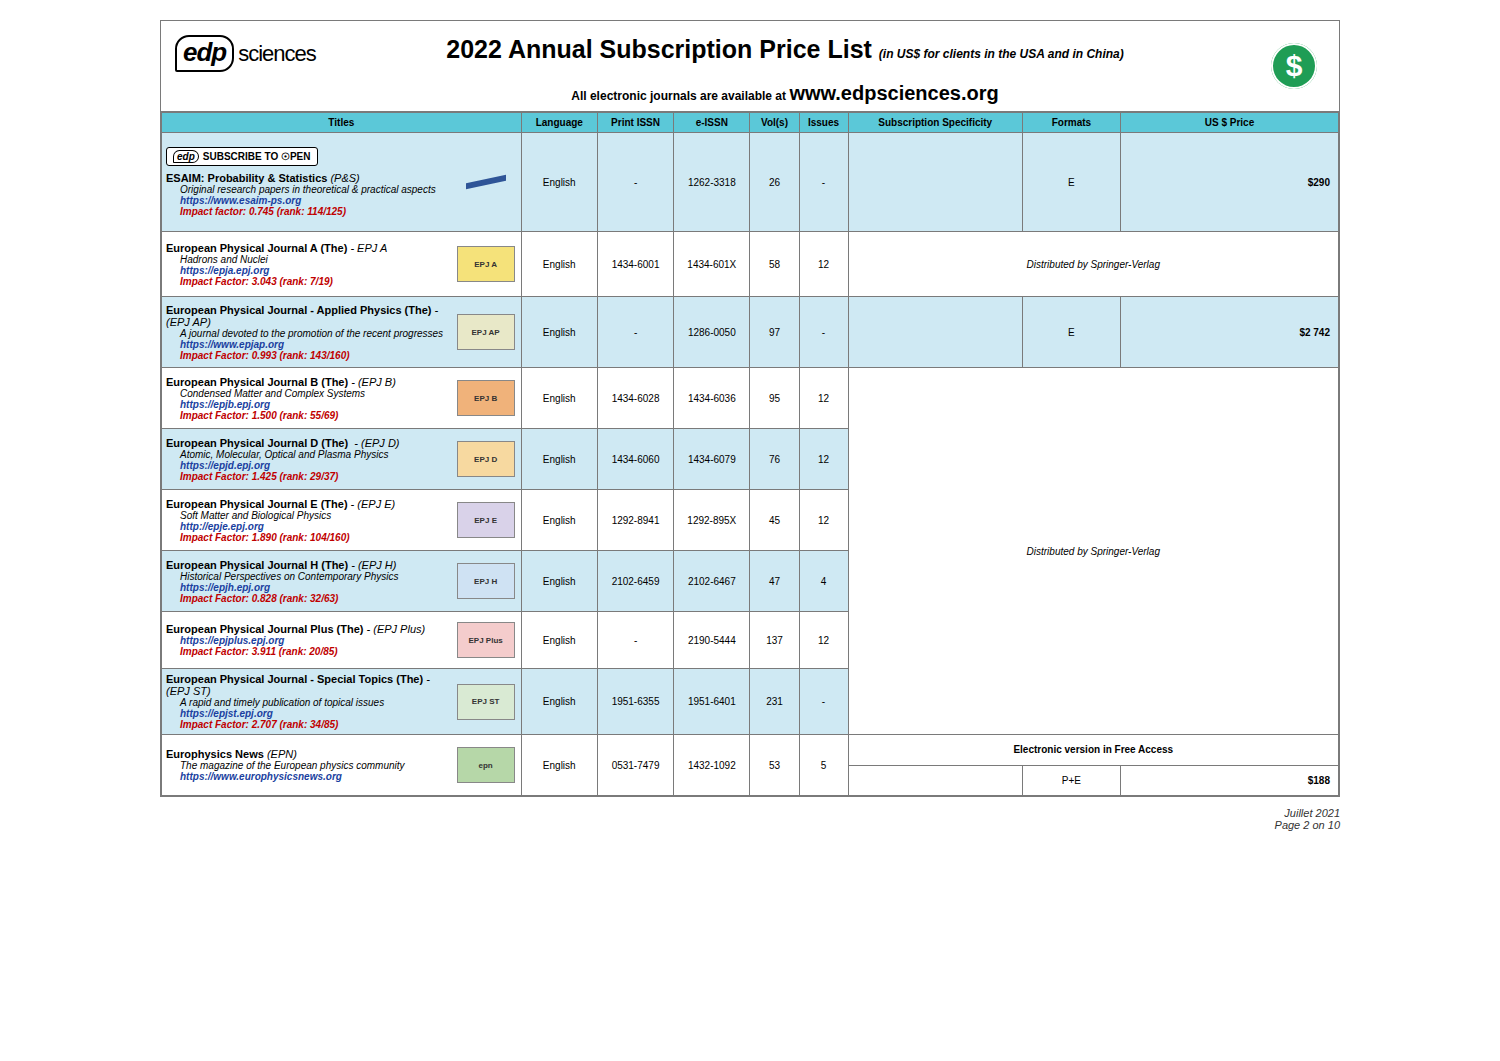edp sciences
2022 Annual Subscription Price List (in US$ for clients in the USA and in China)
All electronic journals are available at www.edpsciences.org
$
| Titles | Language | Print ISSN | e-ISSN | Vol(s) | Issues | Subscription Specificity | Formats | US $ Price |
| --- | --- | --- | --- | --- | --- | --- | --- | --- |
| edp SUBSCRIBE TO ☉PEN ESAIM: Probability & Statistics (P&S) Original research papers in theoretical & practical aspects https://www.esaim-ps.org Impact factor: 0.745 (rank: 114/125) | English | - | 1262-3318 | 26 | - | | E | $290 |
| European Physical Journal A (The) - EPJ A Hadrons and Nuclei https://epja.epj.org Impact Factor: 3.043 (rank: 7/19) EPJ A | English | 1434-6001 | 1434-601X | 58 | 12 | Distributed by Springer-Verlag |
| European Physical Journal - Applied Physics (The) - (EPJ AP) A journal devoted to the promotion of the recent progresses https://www.epjap.org Impact Factor: 0.993 (rank: 143/160) EPJ AP | English | - | 1286-0050 | 97 | - | | E | $2 742 |
| European Physical Journal B (The) - (EPJ B) Condensed Matter and Complex Systems https://epjb.epj.org Impact Factor: 1.500 (rank: 55/69) EPJ B | English | 1434-6028 | 1434-6036 | 95 | 12 | Distributed by Springer-Verlag |
| European Physical Journal D (The) - (EPJ D) Atomic, Molecular, Optical and Plasma Physics https://epjd.epj.org Impact Factor: 1.425 (rank: 29/37) EPJ D | English | 1434-6060 | 1434-6079 | 76 | 12 |
| European Physical Journal E (The) - (EPJ E) Soft Matter and Biological Physics http://epje.epj.org Impact Factor: 1.890 (rank: 104/160) EPJ E | English | 1292-8941 | 1292-895X | 45 | 12 |
| European Physical Journal H (The) - (EPJ H) Historical Perspectives on Contemporary Physics https://epjh.epj.org Impact Factor: 0.828 (rank: 32/63) EPJ H | English | 2102-6459 | 2102-6467 | 47 | 4 |
| European Physical Journal Plus (The) - (EPJ Plus) https://epjplus.epj.org Impact Factor: 3.911 (rank: 20/85) EPJ Plus | English | - | 2190-5444 | 137 | 12 |
| European Physical Journal - Special Topics (The) - (EPJ ST) A rapid and timely publication of topical issues https://epjst.epj.org Impact Factor: 2.707 (rank: 34/85) EPJ ST | English | 1951-6355 | 1951-6401 | 231 | - |
| Europhysics News (EPN) The magazine of the European physics community https://www.europhysicsnews.org epn | English | 0531-7479 | 1432-1092 | 53 | 5 | Electronic version in Free Access |
| | P+E | $188 |
Juillet 2021
Page 2 on 10